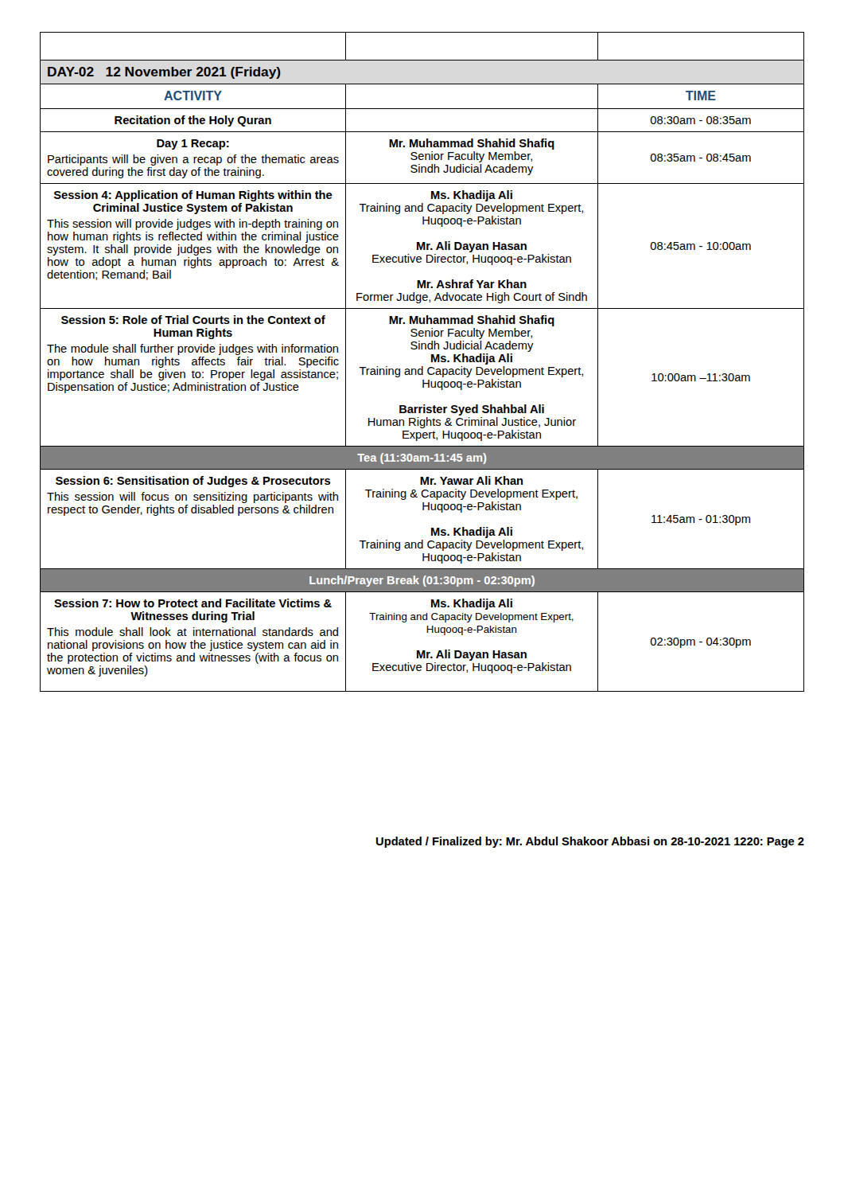| DAY-02 12 November 2021 (Friday) |
| ACTIVITY | | TIME |
| Recitation of the Holy Quran | | 08:30am - 08:35am |
| Day 1 Recap: Participants will be given a recap of the thematic areas covered during the first day of the training. | Mr. Muhammad Shahid Shafiq Senior Faculty Member, Sindh Judicial Academy | 08:35am - 08:45am |
| Session 4: Application of Human Rights within the Criminal Justice System of Pakistan This session will provide judges with in-depth training on how human rights is reflected within the criminal justice system. It shall provide judges with the knowledge on how to adopt a human rights approach to: Arrest & detention; Remand; Bail | Ms. Khadija Ali Training and Capacity Development Expert, Huqooq-e-Pakistan Mr. Ali Dayan Hasan Executive Director, Huqooq-e-Pakistan Mr. Ashraf Yar Khan Former Judge, Advocate High Court of Sindh | 08:45am - 10:00am |
| Session 5: Role of Trial Courts in the Context of Human Rights The module shall further provide judges with information on how human rights affects fair trial. Specific importance shall be given to: Proper legal assistance; Dispensation of Justice; Administration of Justice | Mr. Muhammad Shahid Shafiq Senior Faculty Member, Sindh Judicial Academy Ms. Khadija Ali Training and Capacity Development Expert, Huqooq-e-Pakistan Barrister Syed Shahbal Ali Human Rights & Criminal Justice, Junior Expert, Huqooq-e-Pakistan | 10:00am –11:30am |
| Tea (11:30am-11:45 am) |
| Session 6: Sensitisation of Judges & Prosecutors This session will focus on sensitizing participants with respect to Gender, rights of disabled persons & children | Mr. Yawar Ali Khan Training & Capacity Development Expert, Huqooq-e-Pakistan Ms. Khadija Ali Training and Capacity Development Expert, Huqooq-e-Pakistan | 11:45am - 01:30pm |
| Lunch/Prayer Break (01:30pm - 02:30pm) |
| Session 7: How to Protect and Facilitate Victims & Witnesses during Trial This module shall look at international standards and national provisions on how the justice system can aid in the protection of victims and witnesses (with a focus on women & juveniles) | Ms. Khadija Ali Training and Capacity Development Expert, Huqooq-e-Pakistan Mr. Ali Dayan Hasan Executive Director, Huqooq-e-Pakistan | 02:30pm - 04:30pm |
Updated / Finalized by: Mr. Abdul Shakoor Abbasi on 28-10-2021 1220: Page 2